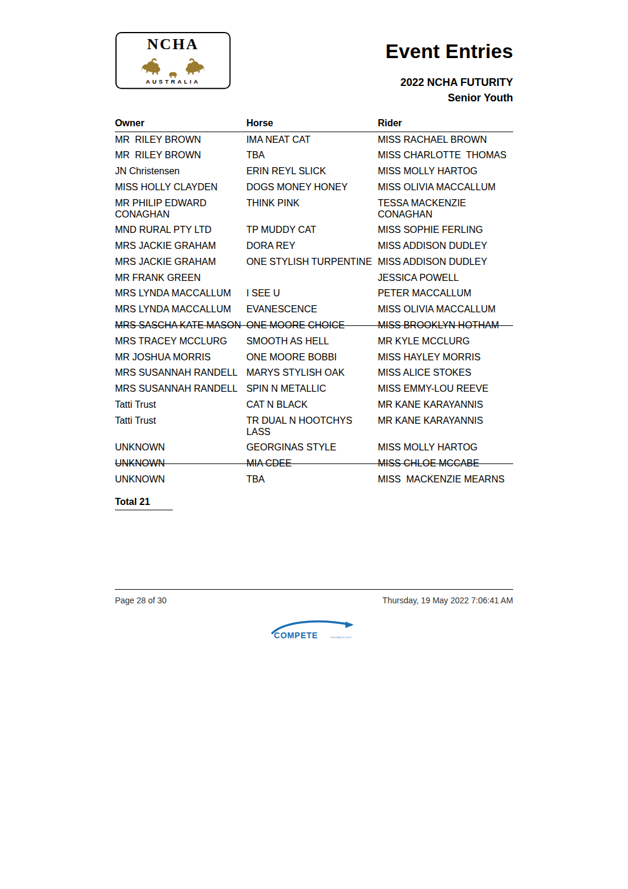NCHA AUSTRALIA
Event Entries
2022 NCHA FUTURITY
Senior Youth
| Owner | Horse | Rider |
| --- | --- | --- |
| MR RILEY BROWN | IMA NEAT CAT | MISS RACHAEL BROWN |
| MR RILEY BROWN | TBA | MISS CHARLOTTE THOMAS |
| JN Christensen | ERIN REYL SLICK | MISS MOLLY HARTOG |
| MISS HOLLY CLAYDEN | DOGS MONEY HONEY | MISS OLIVIA MACCALLUM |
| MR PHILIP EDWARD CONAGHAN | THINK PINK | TESSA MACKENZIE CONAGHAN |
| MND RURAL PTY LTD | TP MUDDY CAT | MISS SOPHIE FERLING |
| MRS JACKIE GRAHAM | DORA REY | MISS ADDISON DUDLEY |
| MRS JACKIE GRAHAM | ONE STYLISH TURPENTINE | MISS ADDISON DUDLEY |
| MR FRANK GREEN | | JESSICA POWELL |
| MRS LYNDA MACCALLUM | I SEE U | PETER MACCALLUM |
| MRS LYNDA MACCALLUM | EVANESCENCE | MISS OLIVIA MACCALLUM |
| MRS SASCHA KATE MASON | ONE MOORE CHOICE | MISS BROOKLYN HOTHAM |
| MRS TRACEY MCCLURG | SMOOTH AS HELL | MR KYLE MCCLURG |
| MR JOSHUA MORRIS | ONE MOORE BOBBI | MISS HAYLEY MORRIS |
| MRS SUSANNAH RANDELL | MARYS STYLISH OAK | MISS ALICE STOKES |
| MRS SUSANNAH RANDELL | SPIN N METALLIC | MISS EMMY-LOU REEVE |
| Tatti Trust | CAT N BLACK | MR KANE KARAYANNIS |
| Tatti Trust | TR DUAL N HOOTCHYS LASS | MR KANE KARAYANNIS |
| UNKNOWN | GEORGINAS STYLE | MISS MOLLY HARTOG |
| UNKNOWN | MIA CDEE | MISS CHLOE MCCABE |
| UNKNOWN | TBA | MISS MACKENZIE MEARNS |
Total 21
Page 28 of 30 Thursday, 19 May 2022 7:06:41 AM
COMPETE TECHNOLOGY